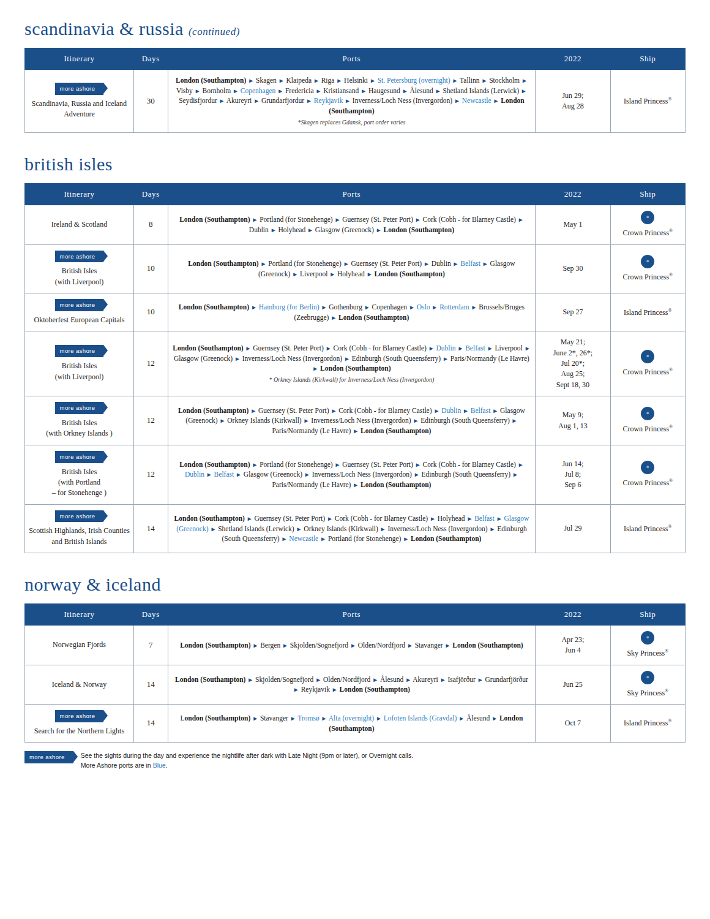scandinavia & russia (continued)
| Itinerary | Days | Ports | 2022 | Ship |
| --- | --- | --- | --- | --- |
| more ashore Scandinavia, Russia and Iceland Adventure | 30 | London (Southampton) ► Skagen ► Klaipeda ► Riga ► Helsinki ► St. Petersburg (overnight) ► Tallinn ► Stockholm ► Visby ► Bornholm ► Copenhagen ► Fredericia ► Kristiansand ► Haugesund ► Ålesund ► Shetland Islands (Lerwick) ► Seydisfjordur ► Akureyri ► Grundarfjordur ► Reykjavik ► Inverness/Loch Ness (Invergordon) ► Newcastle ► London (Southampton) *Skagen replaces Gdansk, port order varies | Jun 29; Aug 28 | Island Princess ® |
british isles
| Itinerary | Days | Ports | 2022 | Ship |
| --- | --- | --- | --- | --- |
| Ireland & Scotland | 8 | London (Southampton) ► Portland (for Stonehenge) ► Guernsey (St. Peter Port) ► Cork (Cobh - for Blarney Castle) ► Dublin ► Holyhead ► Glasgow (Greenock) ► London (Southampton) | May 1 | Crown Princess ® |
| more ashore British Isles (with Liverpool) | 10 | London (Southampton) ► Portland (for Stonehenge) ► Guernsey (St. Peter Port) ► Dublin ► Belfast ► Glasgow (Greenock) ► Liverpool ► Holyhead ► London (Southampton) | Sep 30 | Crown Princess ® |
| more ashore Oktoberfest European Capitals | 10 | London (Southampton) ► Hamburg (for Berlin) ► Gothenburg ► Copenhagen ► Oslo ► Rotterdam ► Brussels/Bruges (Zeebrugge) ► London (Southampton) | Sep 27 | Island Princess ® |
| more ashore British Isles (with Liverpool) | 12 | London (Southampton) ► Guernsey (St. Peter Port) ► Cork (Cobh - for Blarney Castle) ► Dublin ► Belfast ► Liverpool ► Glasgow (Greenock) ► Inverness/Loch Ness (Invergordon) ► Edinburgh (South Queensferry) ► Paris/Normandy (Le Havre) ► London (Southampton) * Orkney Islands (Kirkwall) for Inverness/Loch Ness (Invergordon) | May 21; June 2*, 26*; Jul 20*; Aug 25; Sept 18, 30 | Crown Princess ® |
| more ashore British Isles (with Orkney Islands ) | 12 | London (Southampton) ► Guernsey (St. Peter Port) ► Cork (Cobh - for Blarney Castle) ► Dublin ► Belfast ► Glasgow (Greenock) ► Orkney Islands (Kirkwall) ► Inverness/Loch Ness (Invergordon) ► Edinburgh (South Queensferry) ► Paris/Normandy (Le Havre) ► London (Southampton) | May 9; Aug 1, 13 | Crown Princess ® |
| more ashore British Isles (with Portland – for Stonehenge ) | 12 | London (Southampton) ► Portland (for Stonehenge) ► Guernsey (St. Peter Port) ► Cork (Cobh - for Blarney Castle) ► Dublin ► Belfast ► Glasgow (Greenock) ► Inverness/Loch Ness (Invergordon) ► Edinburgh (South Queensferry) ► Paris/Normandy (Le Havre) ► London (Southampton) | Jun 14; Jul 8; Sep 6 | Crown Princess ® |
| more ashore Scottish Highlands, Irish Counties and British Islands | 14 | London (Southampton) ► Guernsey (St. Peter Port) ► Cork (Cobh - for Blarney Castle) ► Holyhead ► Belfast ► Glasgow (Greenock) ► Shetland Islands (Lerwick) ► Orkney Islands (Kirkwall) ► Inverness/Loch Ness (Invergordon) ► Edinburgh (South Queensferry) ► Newcastle ► Portland (for Stonehenge) ► London (Southampton) | Jul 29 | Island Princess ® |
norway & iceland
| Itinerary | Days | Ports | 2022 | Ship |
| --- | --- | --- | --- | --- |
| Norwegian Fjords | 7 | London (Southampton) ► Bergen ► Skjolden/Sognefjord ► Olden/Nordfjord ► Stavanger ► London (Southampton) | Apr 23; Jun 4 | Sky Princess ® |
| Iceland & Norway | 14 | London (Southampton) ► Skjolden/Sognefjord ► Olden/Nordfjord ► Ålesund ► Akureyri ► Isafjörður ► Grundarfjörður ► Reykjavik ► London (Southampton) | Jun 25 | Sky Princess ® |
| more ashore Search for the Northern Lights | 14 | L ondon (Southampton) ► Stavanger ► Tromsø ► Alta (overnight) ► Lofoten Islands (Gravdal) ► Ålesund ► London (Southampton) | Oct 7 | Island Princess ® |
more ashore
See the sights during the day and experience the nightlife after dark with Late Night (9pm or later), or Overnight calls.
More Ashore ports are in Blue.